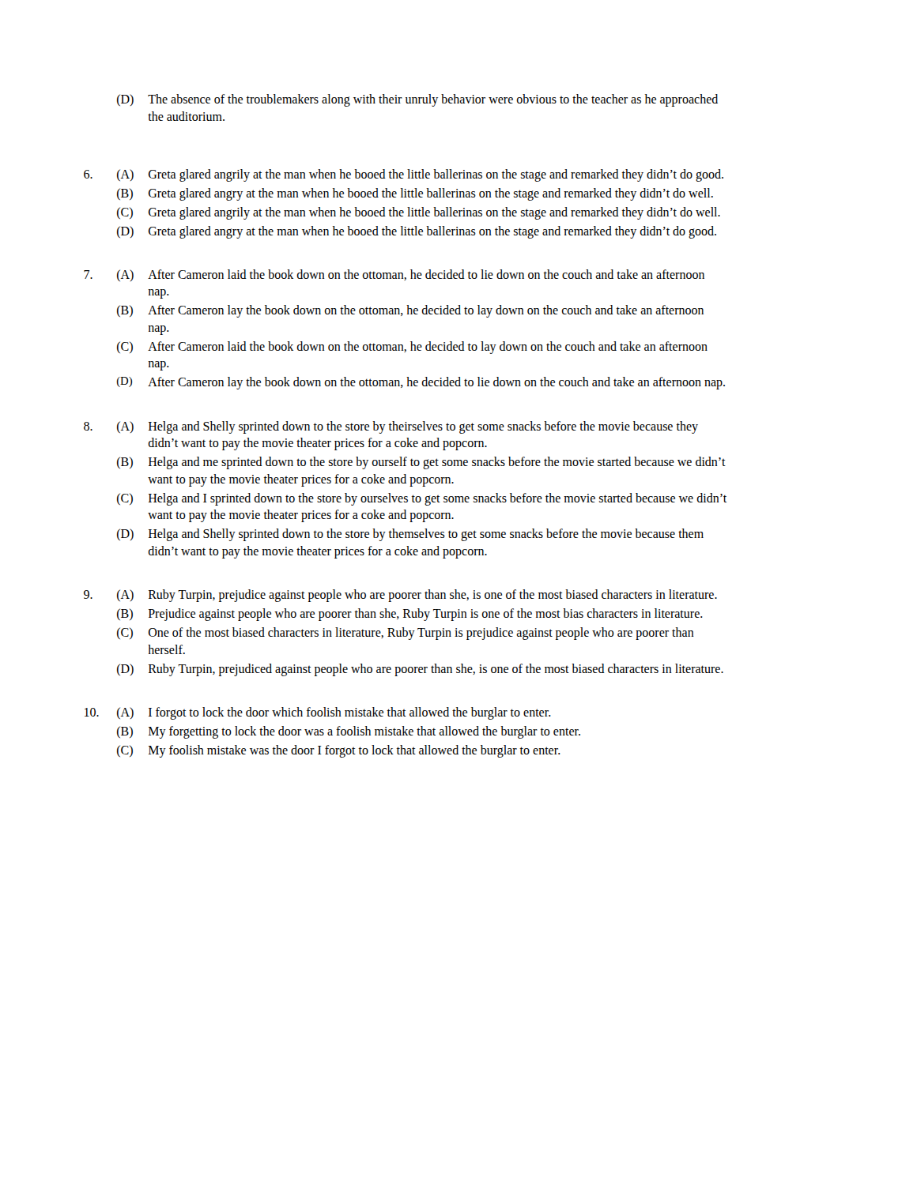The absence of the troublemakers along with their unruly behavior were obvious to the teacher as he approached the auditorium.
Greta glared angrily at the man when he booed the little ballerinas on the stage and remarked they didn’t do good.
Greta glared angry at the man when he booed the little ballerinas on the stage and remarked they didn’t do well.
Greta glared angrily at the man when he booed the little ballerinas on the stage and remarked they didn’t do well.
Greta glared angry at the man when he booed the little ballerinas on the stage and remarked they didn’t do good.
After Cameron laid the book down on the ottoman, he decided to lie down on the couch and take an afternoon nap.
After Cameron lay the book down on the ottoman, he decided to lay down on the couch and take an afternoon nap.
After Cameron laid the book down on the ottoman, he decided to lay down on the couch and take an afternoon nap.
After Cameron lay the book down on the ottoman, he decided to lie down on the couch and take an afternoon nap.
Helga and Shelly sprinted down to the store by theirselves to get some snacks before the movie because they didn’t want to pay the movie theater prices for a coke and popcorn.
Helga and me sprinted down to the store by ourself to get some snacks before the movie started because we didn’t want to pay the movie theater prices for a coke and popcorn.
Helga and I sprinted down to the store by ourselves to get some snacks before the movie started because we didn’t want to pay the movie theater prices for a coke and popcorn.
Helga and Shelly sprinted down to the store by themselves to get some snacks before the movie because them didn’t want to pay the movie theater prices for a coke and popcorn.
Ruby Turpin, prejudice against people who are poorer than she, is one of the most biased characters in literature.
Prejudice against people who are poorer than she, Ruby Turpin is one of the most bias characters in literature.
One of the most biased characters in literature, Ruby Turpin is prejudice against people who are poorer than herself.
Ruby Turpin, prejudiced against people who are poorer than she, is one of the most biased characters in literature.
I forgot to lock the door which foolish mistake that allowed the burglar to enter.
My forgetting to lock the door was a foolish mistake that allowed the burglar to enter.
My foolish mistake was the door I forgot to lock that allowed the burglar to enter.